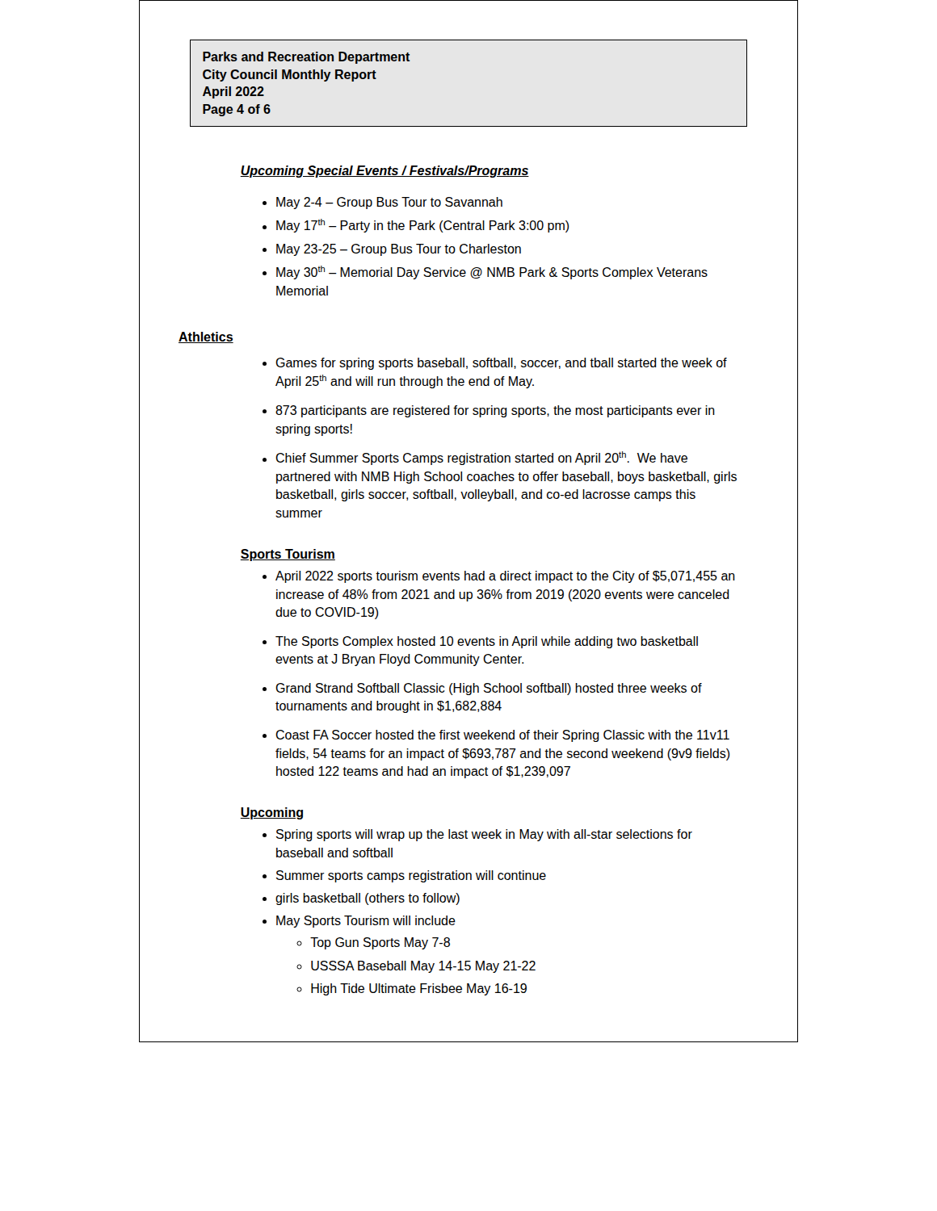Parks and Recreation Department
City Council Monthly Report
April 2022
Page 4 of 6
Upcoming Special Events / Festivals/Programs
May 2-4 – Group Bus Tour to Savannah
May 17th – Party in the Park (Central Park 3:00 pm)
May 23-25 – Group Bus Tour to Charleston
May 30th – Memorial Day Service @ NMB Park & Sports Complex Veterans Memorial
Athletics
Games for spring sports baseball, softball, soccer, and tball started the week of April 25th and will run through the end of May.
873 participants are registered for spring sports, the most participants ever in spring sports!
Chief Summer Sports Camps registration started on April 20th. We have partnered with NMB High School coaches to offer baseball, boys basketball, girls basketball, girls soccer, softball, volleyball, and co-ed lacrosse camps this summer
Sports Tourism
April 2022 sports tourism events had a direct impact to the City of $5,071,455 an increase of 48% from 2021 and up 36% from 2019 (2020 events were canceled due to COVID-19)
The Sports Complex hosted 10 events in April while adding two basketball events at J Bryan Floyd Community Center.
Grand Strand Softball Classic (High School softball) hosted three weeks of tournaments and brought in $1,682,884
Coast FA Soccer hosted the first weekend of their Spring Classic with the 11v11 fields, 54 teams for an impact of $693,787 and the second weekend (9v9 fields) hosted 122 teams and had an impact of $1,239,097
Upcoming
Spring sports will wrap up the last week in May with all-star selections for baseball and softball
Summer sports camps registration will continue
girls basketball (others to follow)
May Sports Tourism will include
Top Gun Sports May 7-8
USSSA Baseball May 14-15 May 21-22
High Tide Ultimate Frisbee May 16-19